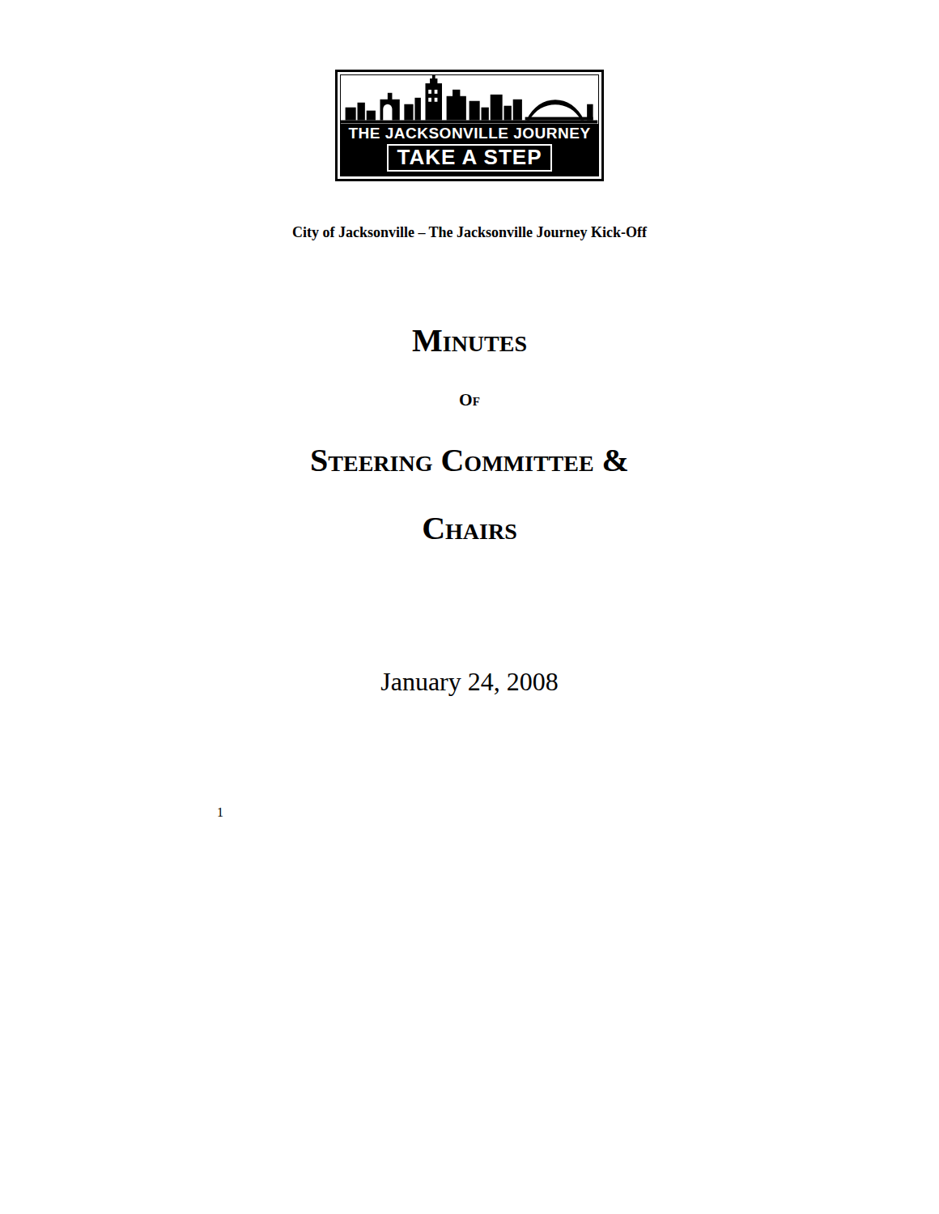THE JACKSONVILLE JOURNEY
TAKE A STEP
City of Jacksonville – The Jacksonville Journey Kick-Off
Minutes
Of
Steering Committee &
Chairs
January 24, 2008
1